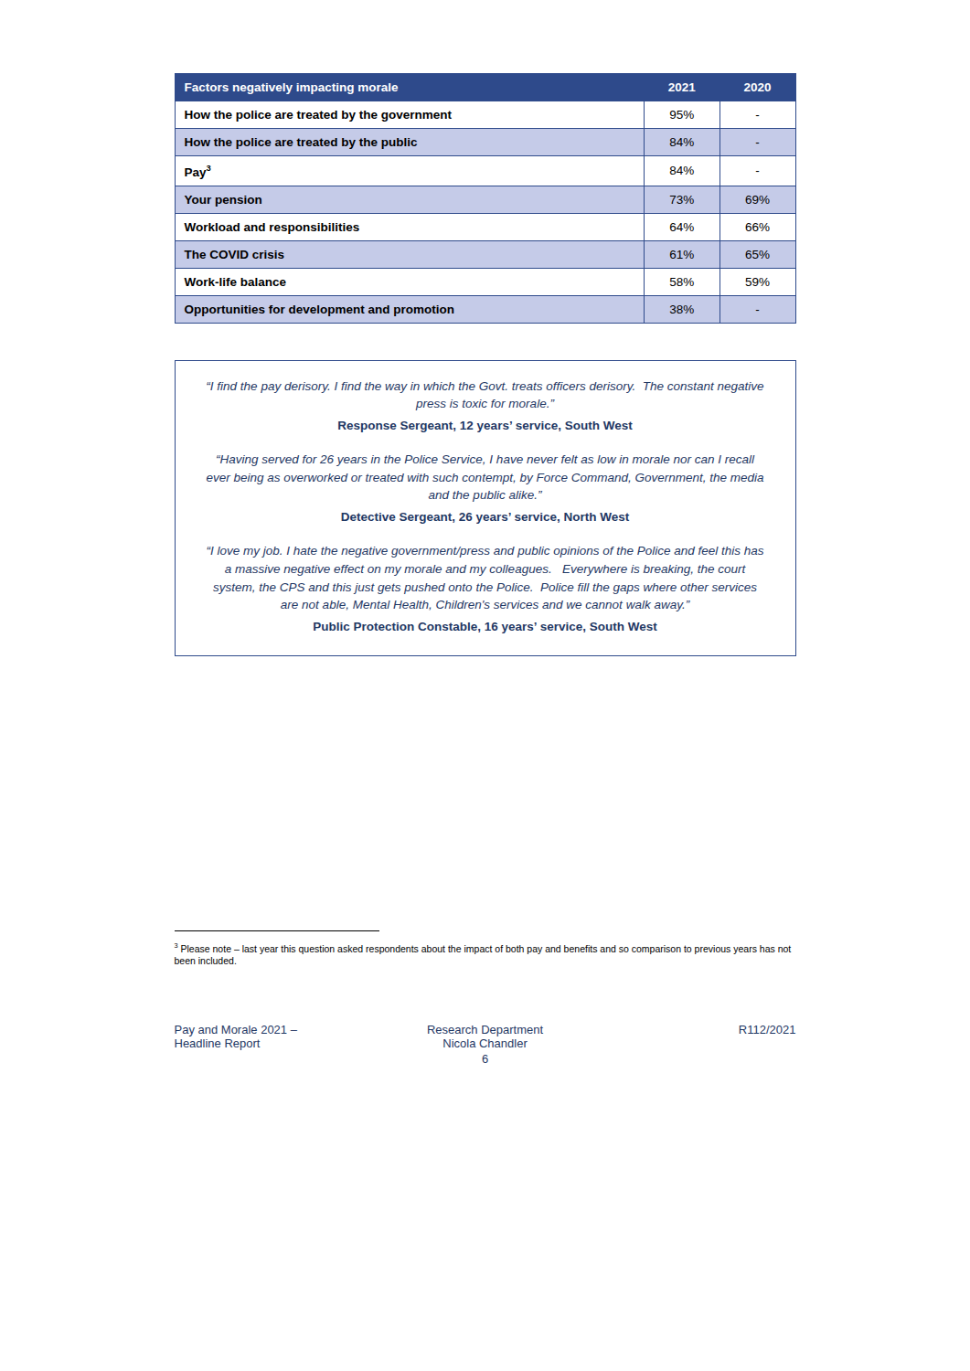| Factors negatively impacting morale | 2021 | 2020 |
| --- | --- | --- |
| How the police are treated by the government | 95% | - |
| How the police are treated by the public | 84% | - |
| Pay 3 | 84% | - |
| Your pension | 73% | 69% |
| Workload and responsibilities | 64% | 66% |
| The COVID crisis | 61% | 65% |
| Work-life balance | 58% | 59% |
| Opportunities for development and promotion | 38% | - |
“I find the pay derisory. I find the way in which the Govt. treats officers derisory. The constant negative press is toxic for morale.”
Response Sergeant, 12 years’ service, South West
“Having served for 26 years in the Police Service, I have never felt as low in morale nor can I recall ever being as overworked or treated with such contempt, by Force Command, Government, the media and the public alike.”
Detective Sergeant, 26 years’ service, North West
“I love my job. I hate the negative government/press and public opinions of the Police and feel this has a massive negative effect on my morale and my colleagues. Everywhere is breaking, the court system, the CPS and this just gets pushed onto the Police. Police fill the gaps where other services are not able, Mental Health, Children's services and we cannot walk away.”
Public Protection Constable, 16 years’ service, South West
3 Please note – last year this question asked respondents about the impact of both pay and benefits and so comparison to previous years has not been included.
Pay and Morale 2021 –
Headline Report
Research Department
Nicola Chandler
R112/2021
6